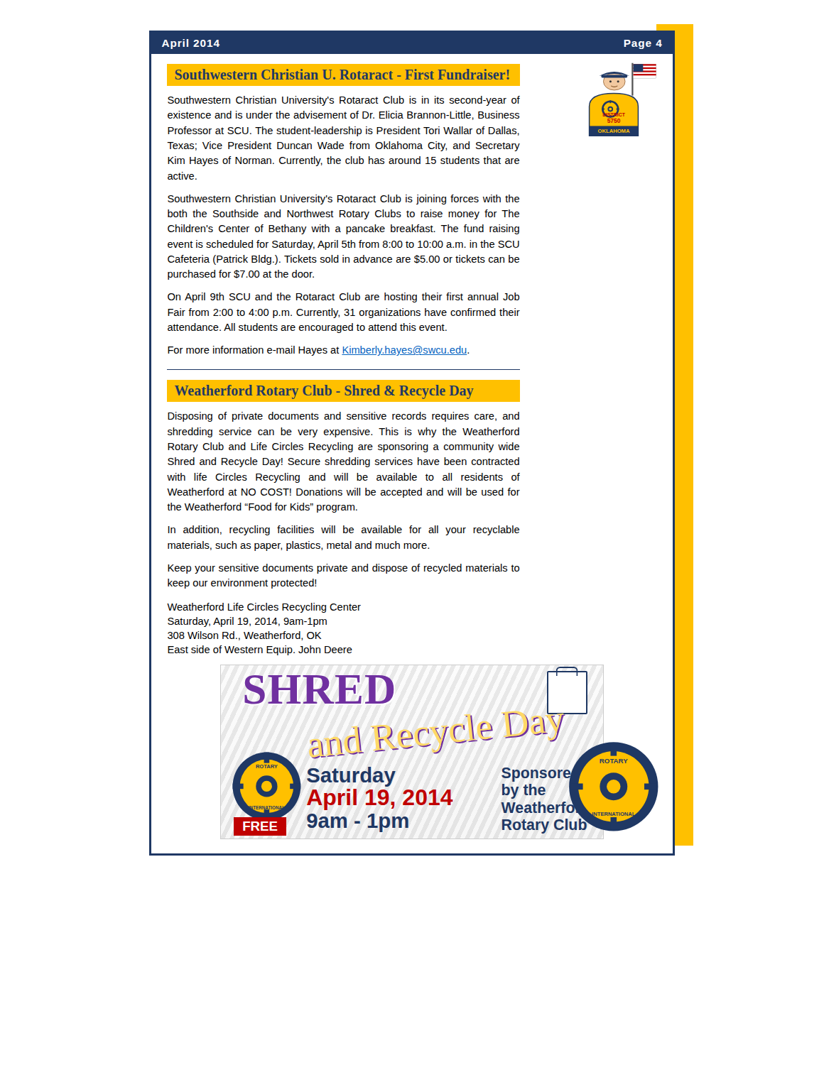April 2014 Page 4
DISTRICT 5750 OKLAHOMA
Southwestern Christian U. Rotaract - First Fundraiser!
Southwestern Christian University's Rotaract Club is in its second-year of existence and is under the advisement of Dr. Elicia Brannon-Little, Business Professor at SCU. The student-leadership is President Tori Wallar of Dallas, Texas; Vice President Duncan Wade from Oklahoma City, and Secretary Kim Hayes of Norman. Currently, the club has around 15 students that are active.
Southwestern Christian University's Rotaract Club is joining forces with the both the Southside and Northwest Rotary Clubs to raise money for The Children's Center of Bethany with a pancake breakfast. The fund raising event is scheduled for Saturday, April 5th from 8:00 to 10:00 a.m. in the SCU Cafeteria (Patrick Bldg.). Tickets sold in advance are $5.00 or tickets can be purchased for $7.00 at the door.
On April 9th SCU and the Rotaract Club are hosting their first annual Job Fair from 2:00 to 4:00 p.m. Currently, 31 organizations have confirmed their attendance. All students are encouraged to attend this event.
For more information e-mail Hayes at Kimberly.hayes@swcu.edu.
Weatherford Rotary Club - Shred & Recycle Day
Disposing of private documents and sensitive records requires care, and shredding service can be very expensive. This is why the Weatherford Rotary Club and Life Circles Recycling are sponsoring a community wide Shred and Recycle Day! Secure shredding services have been contracted with life Circles Recycling and will be available to all residents of Weatherford at NO COST! Donations will be accepted and will be used for the Weatherford “Food for Kids” program.
In addition, recycling facilities will be available for all your recyclable materials, such as paper, plastics, metal and much more.
Keep your sensitive documents private and dispose of recycled materials to keep our environment protected!
Weatherford Life Circles Recycling Center
Saturday, April 19, 2014, 9am-1pm
308 Wilson Rd., Weatherford, OK
East side of Western Equip. John Deere
SHRED
and Recycle Day
ROTARY INTERNATIONAL
Saturday
April 19, 2014
9am - 1pm
Sponsored
by the
Weatherford
Rotary Club
FREE
ROTARY INTERNATIONAL